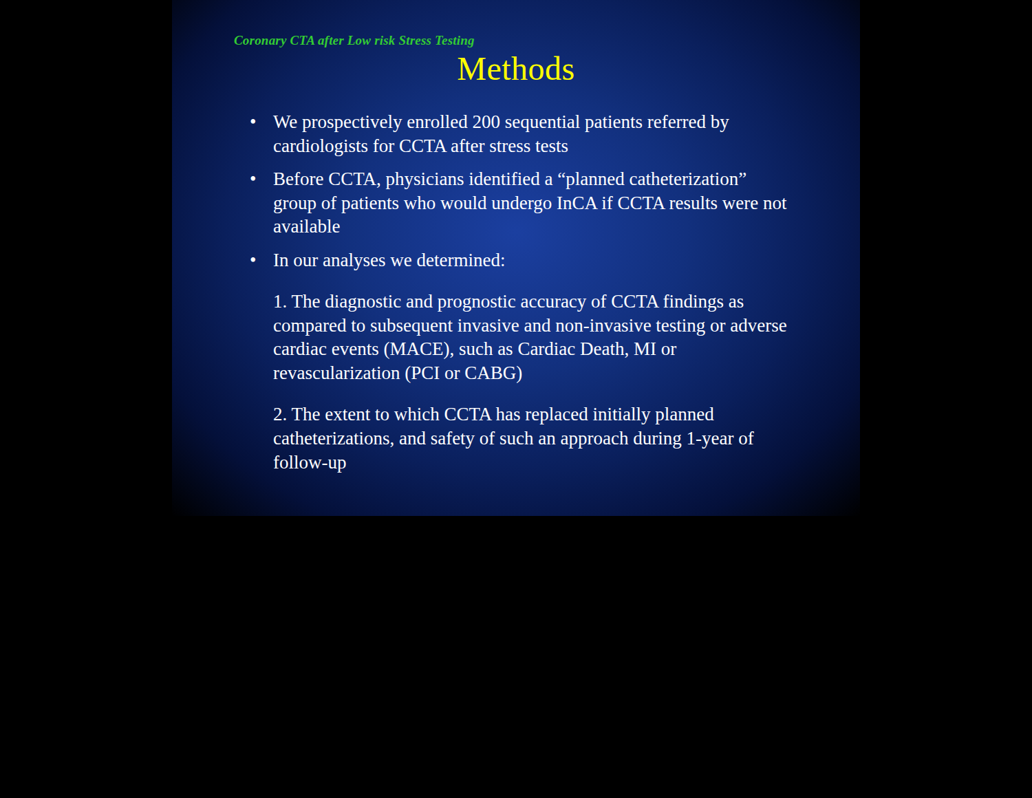Coronary CTA after Low risk Stress Testing
Methods
We prospectively enrolled 200 sequential patients referred by cardiologists for CCTA after stress tests
Before CCTA, physicians identified a “planned catheterization” group of patients who would undergo InCA if CCTA results were not available
In our analyses we determined:
1. The diagnostic and prognostic accuracy of CCTA findings as compared to subsequent invasive and non-invasive testing or adverse cardiac events (MACE), such as Cardiac Death, MI or revascularization (PCI or CABG)
2. The extent to which CCTA has replaced initially planned catheterizations, and safety of such an approach during 1-year of follow-up